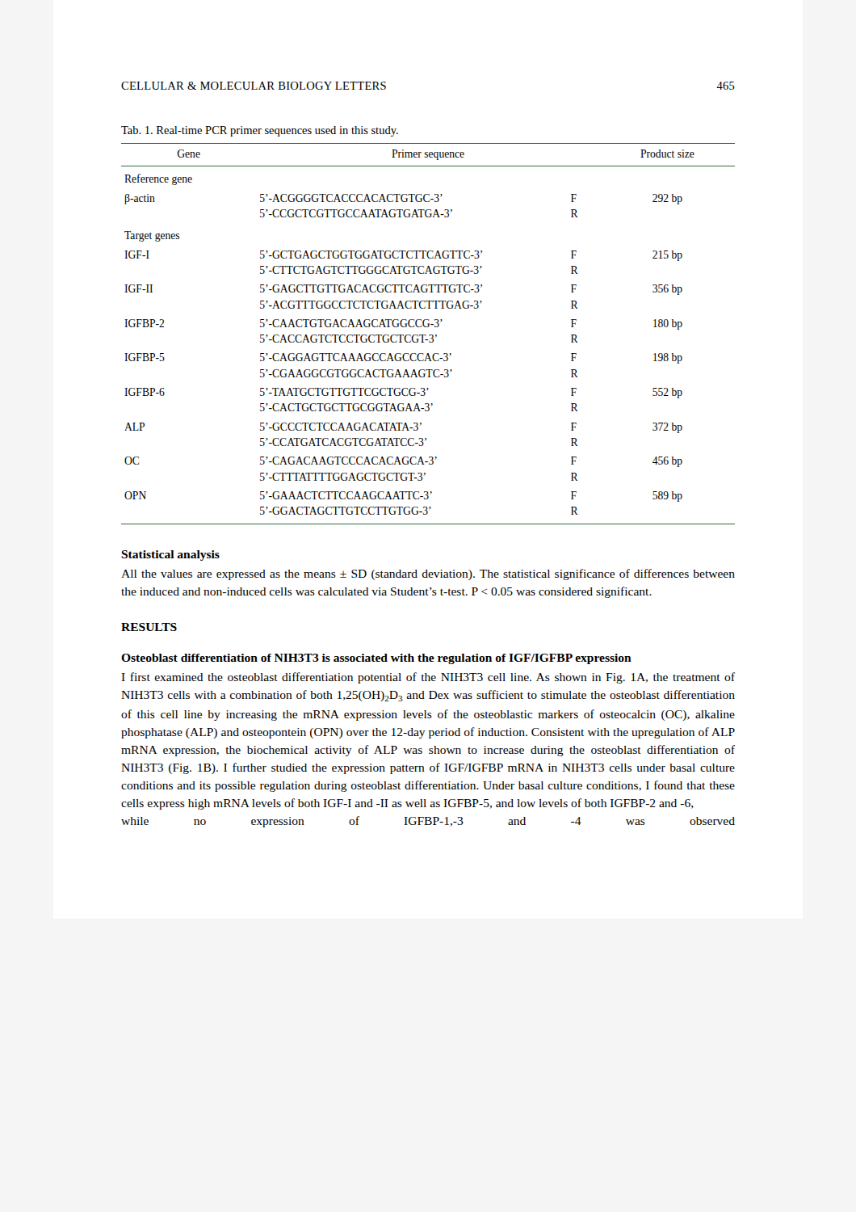Cellular & Molecular Biology Letters 465
Tab. 1. Real-time PCR primer sequences used in this study.
| Gene | Primer sequence | Product size |
| --- | --- | --- |
| Reference gene | | | |
| β-actin | 5’-ACGGGGTCACCCACACTGTGC-3’ 5’-CCGCTCGTTGCCAATAGTGATGA-3’ | F R | 292 bp |
| Target genes | | | |
| IGF-I | 5’-GCTGAGCTGGTGGATGCTCTTCAGTTC-3’ 5’-CTTCTGAGTCTTGGGCATGTCAGTGTG-3’ | F R | 215 bp |
| IGF-II | 5’-GAGCTTGTTGACACGCTTCAGTTTGTC-3’ 5’-ACGTTTGGCCTCTCTGAACTCTTTGAG-3’ | F R | 356 bp |
| IGFBP-2 | 5’-CAACTGTGACAAGCATGGCCG-3’ 5’-CACCAGTCTCCTGCTGCTCGT-3’ | F R | 180 bp |
| IGFBP-5 | 5’-CAGGAGTTCAAAGCCAGCCCAC-3’ 5’-CGAAGGCGTGGCACTGAAAGTC-3’ | F R | 198 bp |
| IGFBP-6 | 5’-TAATGCTGTTGTTCGCTGCG-3’ 5’-CACTGCTGCTTGCGGTAGAA-3’ | F R | 552 bp |
| ALP | 5’-GCCCTCTCCAAGACATATA-3’ 5’-CCATGATCACGTCGATATCC-3’ | F R | 372 bp |
| OC | 5’-CAGACAAGTCCCACACAGCA-3’ 5’-CTTTATTTTGGAGCTGCTGT-3’ | F R | 456 bp |
| OPN | 5’-GAAACTCTTCCAAGCAATTC-3’ 5’-GGACTAGCTTGTCCTTGTGG-3’ | F R | 589 bp |
Statistical analysis
All the values are expressed as the means ± SD (standard deviation). The statistical significance of differences between the induced and non-induced cells was calculated via Student’s t-test. P < 0.05 was considered significant.
Results
Osteoblast differentiation of NIH3T3 is associated with the regulation of IGF/IGFBP expression
I first examined the osteoblast differentiation potential of the NIH3T3 cell line. As shown in Fig. 1A, the treatment of NIH3T3 cells with a combination of both 1,25(OH)2D3 and Dex was sufficient to stimulate the osteoblast differentiation of this cell line by increasing the mRNA expression levels of the osteoblastic markers of osteocalcin (OC), alkaline phosphatase (ALP) and osteopontein (OPN) over the 12-day period of induction. Consistent with the upregulation of ALP mRNA expression, the biochemical activity of ALP was shown to increase during the osteoblast differentiation of NIH3T3 (Fig. 1B). I further studied the expression pattern of IGF/IGFBP mRNA in NIH3T3 cells under basal culture conditions and its possible regulation during osteoblast differentiation. Under basal culture conditions, I found that these cells express high mRNA levels of both IGF-I and -II as well as IGFBP-5, and low levels of both IGFBP-2 and -6, while no expression of IGFBP-1,-3 and -4 was observed